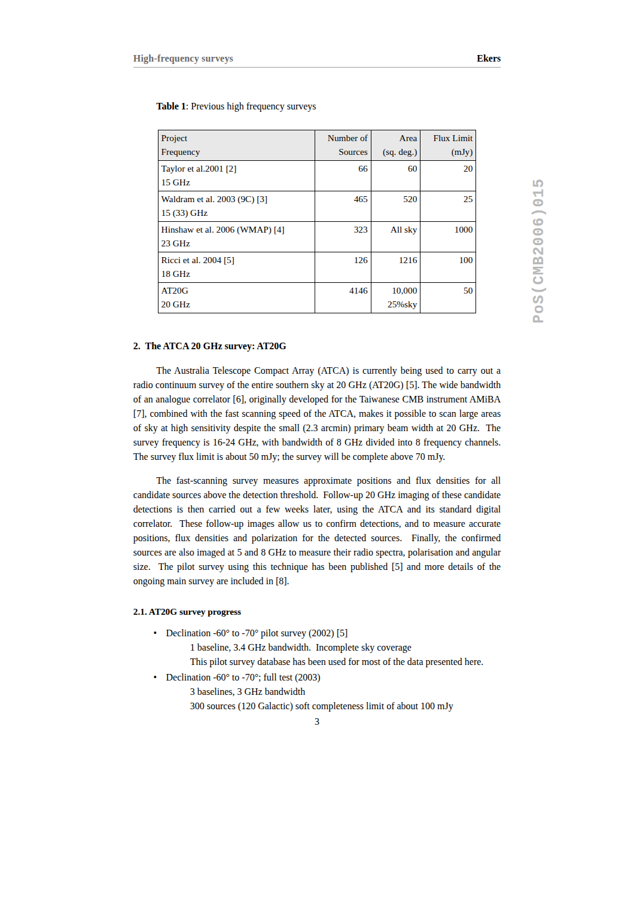High-frequency surveys Ekers
PoS(CMB2006)015
Table 1: Previous high frequency surveys
| Project Frequency | Number of Sources | Area (sq. deg.) | Flux Limit (mJy) |
| --- | --- | --- | --- |
| Taylor et al.2001 [2] 15 GHz | 66 | 60 | 20 |
| Waldram et al. 2003 (9C) [3] 15 (33) GHz | 465 | 520 | 25 |
| Hinshaw et al. 2006 (WMAP) [4] 23 GHz | 323 | All sky | 1000 |
| Ricci et al. 2004 [5] 18 GHz | 126 | 1216 | 100 |
| AT20G 20 GHz | 4146 | 10,000 25%sky | 50 |
2. The ATCA 20 GHz survey: AT20G
The Australia Telescope Compact Array (ATCA) is currently being used to carry out a radio continuum survey of the entire southern sky at 20 GHz (AT20G) [5]. The wide bandwidth of an analogue correlator [6], originally developed for the Taiwanese CMB instrument AMiBA [7], combined with the fast scanning speed of the ATCA, makes it possible to scan large areas of sky at high sensitivity despite the small (2.3 arcmin) primary beam width at 20 GHz. The survey frequency is 16-24 GHz, with bandwidth of 8 GHz divided into 8 frequency channels. The survey flux limit is about 50 mJy; the survey will be complete above 70 mJy.
The fast-scanning survey measures approximate positions and flux densities for all candidate sources above the detection threshold. Follow-up 20 GHz imaging of these candidate detections is then carried out a few weeks later, using the ATCA and its standard digital correlator. These follow-up images allow us to confirm detections, and to measure accurate positions, flux densities and polarization for the detected sources. Finally, the confirmed sources are also imaged at 5 and 8 GHz to measure their radio spectra, polarisation and angular size. The pilot survey using this technique has been published [5] and more details of the ongoing main survey are included in [8].
2.1. AT20G survey progress
Declination -60° to -70° pilot survey (2002) [5]
1 baseline, 3.4 GHz bandwidth. Incomplete sky coverage
This pilot survey database has been used for most of the data presented here.
Declination -60° to -70°; full test (2003)
3 baselines, 3 GHz bandwidth
300 sources (120 Galactic) soft completeness limit of about 100 mJy
3